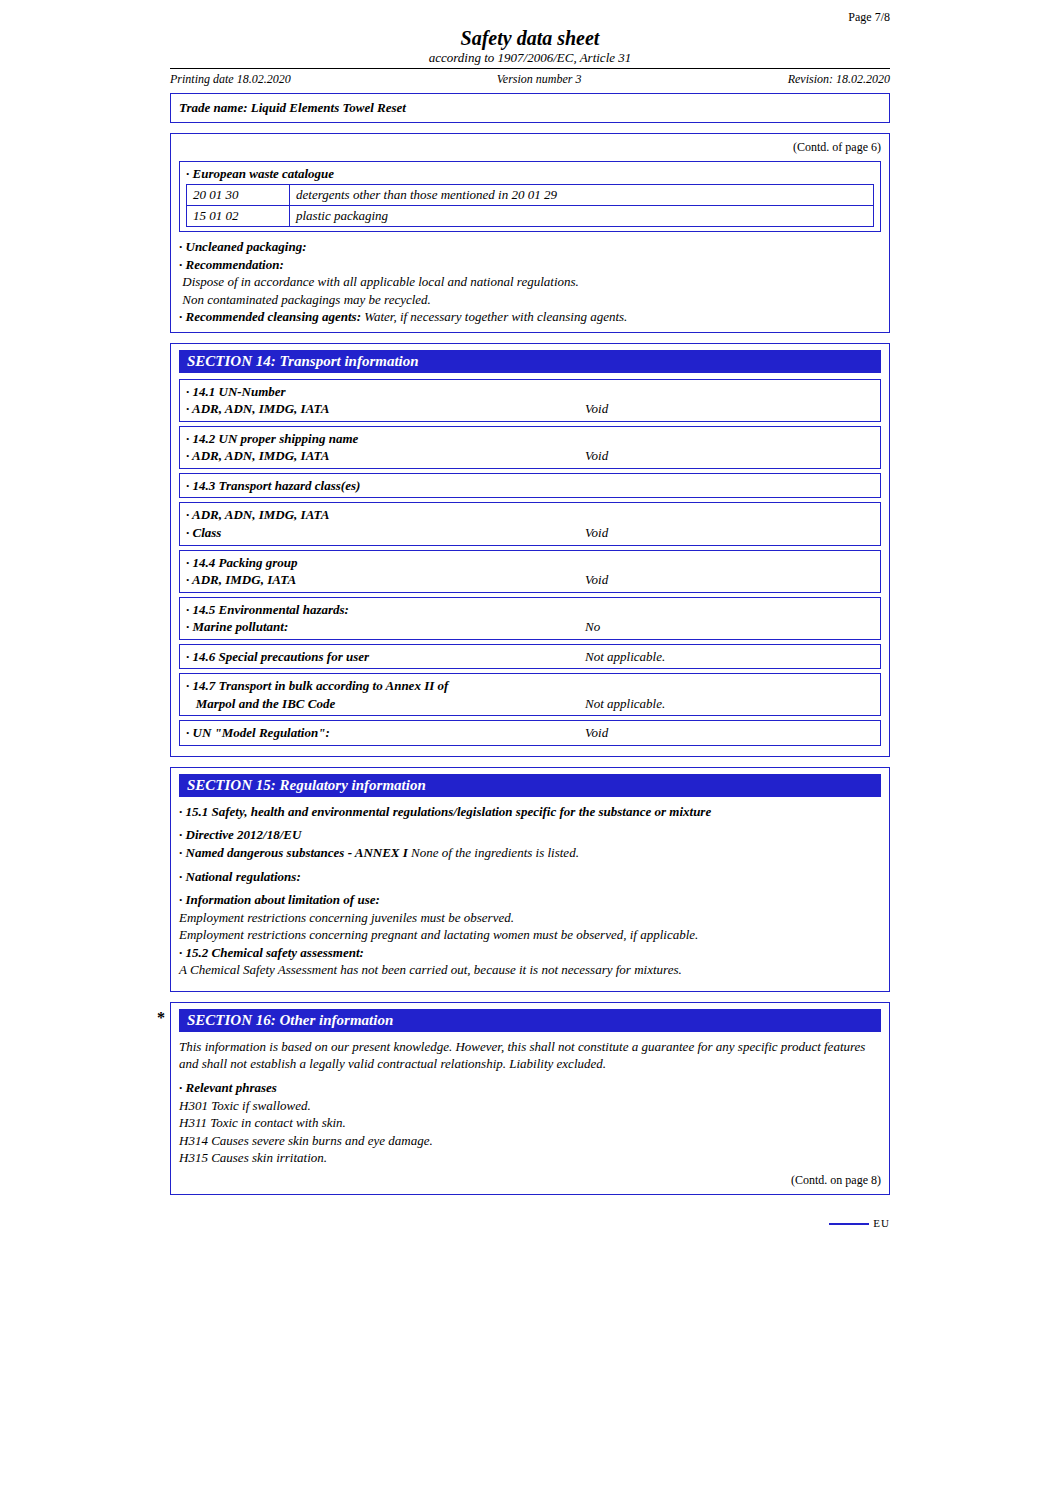Page 7/8
Safety data sheet
according to 1907/2006/EC, Article 31
Printing date 18.02.2020 Version number 3 Revision: 18.02.2020
Trade name: Liquid Elements Towel Reset
(Contd. of page 6)
· European waste catalogue
| 20 01 30 | detergents other than those mentioned in 20 01 29 |
| 15 01 02 | plastic packaging |
· Uncleaned packaging:
· Recommendation:
Dispose of in accordance with all applicable local and national regulations.
Non contaminated packagings may be recycled.
· Recommended cleansing agents: Water, if necessary together with cleansing agents.
SECTION 14: Transport information
· 14.1 UN-Number
· ADR, ADN, IMDG, IATA
Void
· 14.2 UN proper shipping name
· ADR, ADN, IMDG, IATA
Void
· 14.3 Transport hazard class(es)
· ADR, ADN, IMDG, IATA
· Class
Void
· 14.4 Packing group
· ADR, IMDG, IATA
Void
· 14.5 Environmental hazards:
· Marine pollutant:
No
· 14.6 Special precautions for user
Not applicable.
· 14.7 Transport in bulk according to Annex II of
Marpol and the IBC Code
Not applicable.
· UN "Model Regulation":
Void
SECTION 15: Regulatory information
· 15.1 Safety, health and environmental regulations/legislation specific for the substance or mixture
· Directive 2012/18/EU
· Named dangerous substances - ANNEX I None of the ingredients is listed.
· National regulations:
· Information about limitation of use:
Employment restrictions concerning juveniles must be observed.
Employment restrictions concerning pregnant and lactating women must be observed, if applicable.
· 15.2 Chemical safety assessment:
A Chemical Safety Assessment has not been carried out, because it is not necessary for mixtures.
*
SECTION 16: Other information
This information is based on our present knowledge. However, this shall not constitute a guarantee for any specific product features and shall not establish a legally valid contractual relationship. Liability excluded.
· Relevant phrases
H301 Toxic if swallowed.
H311 Toxic in contact with skin.
H314 Causes severe skin burns and eye damage.
H315 Causes skin irritation.
(Contd. on page 8)
EU